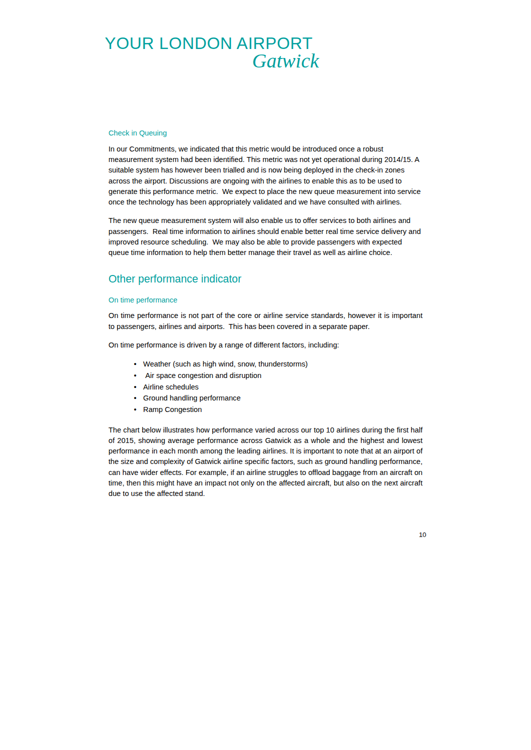YOUR LONDON AIRPORT
Gatwick
Check in Queuing
In our Commitments, we indicated that this metric would be introduced once a robust measurement system had been identified. This metric was not yet operational during 2014/15. A suitable system has however been trialled and is now being deployed in the check-in zones across the airport. Discussions are ongoing with the airlines to enable this as to be used to generate this performance metric. We expect to place the new queue measurement into service once the technology has been appropriately validated and we have consulted with airlines.
The new queue measurement system will also enable us to offer services to both airlines and passengers. Real time information to airlines should enable better real time service delivery and improved resource scheduling. We may also be able to provide passengers with expected queue time information to help them better manage their travel as well as airline choice.
Other performance indicator
On time performance
On time performance is not part of the core or airline service standards, however it is important to passengers, airlines and airports. This has been covered in a separate paper.
On time performance is driven by a range of different factors, including:
Weather (such as high wind, snow, thunderstorms)
Air space congestion and disruption
Airline schedules
Ground handling performance
Ramp Congestion
The chart below illustrates how performance varied across our top 10 airlines during the first half of 2015, showing average performance across Gatwick as a whole and the highest and lowest performance in each month among the leading airlines. It is important to note that at an airport of the size and complexity of Gatwick airline specific factors, such as ground handling performance, can have wider effects. For example, if an airline struggles to offload baggage from an aircraft on time, then this might have an impact not only on the affected aircraft, but also on the next aircraft due to use the affected stand.
10